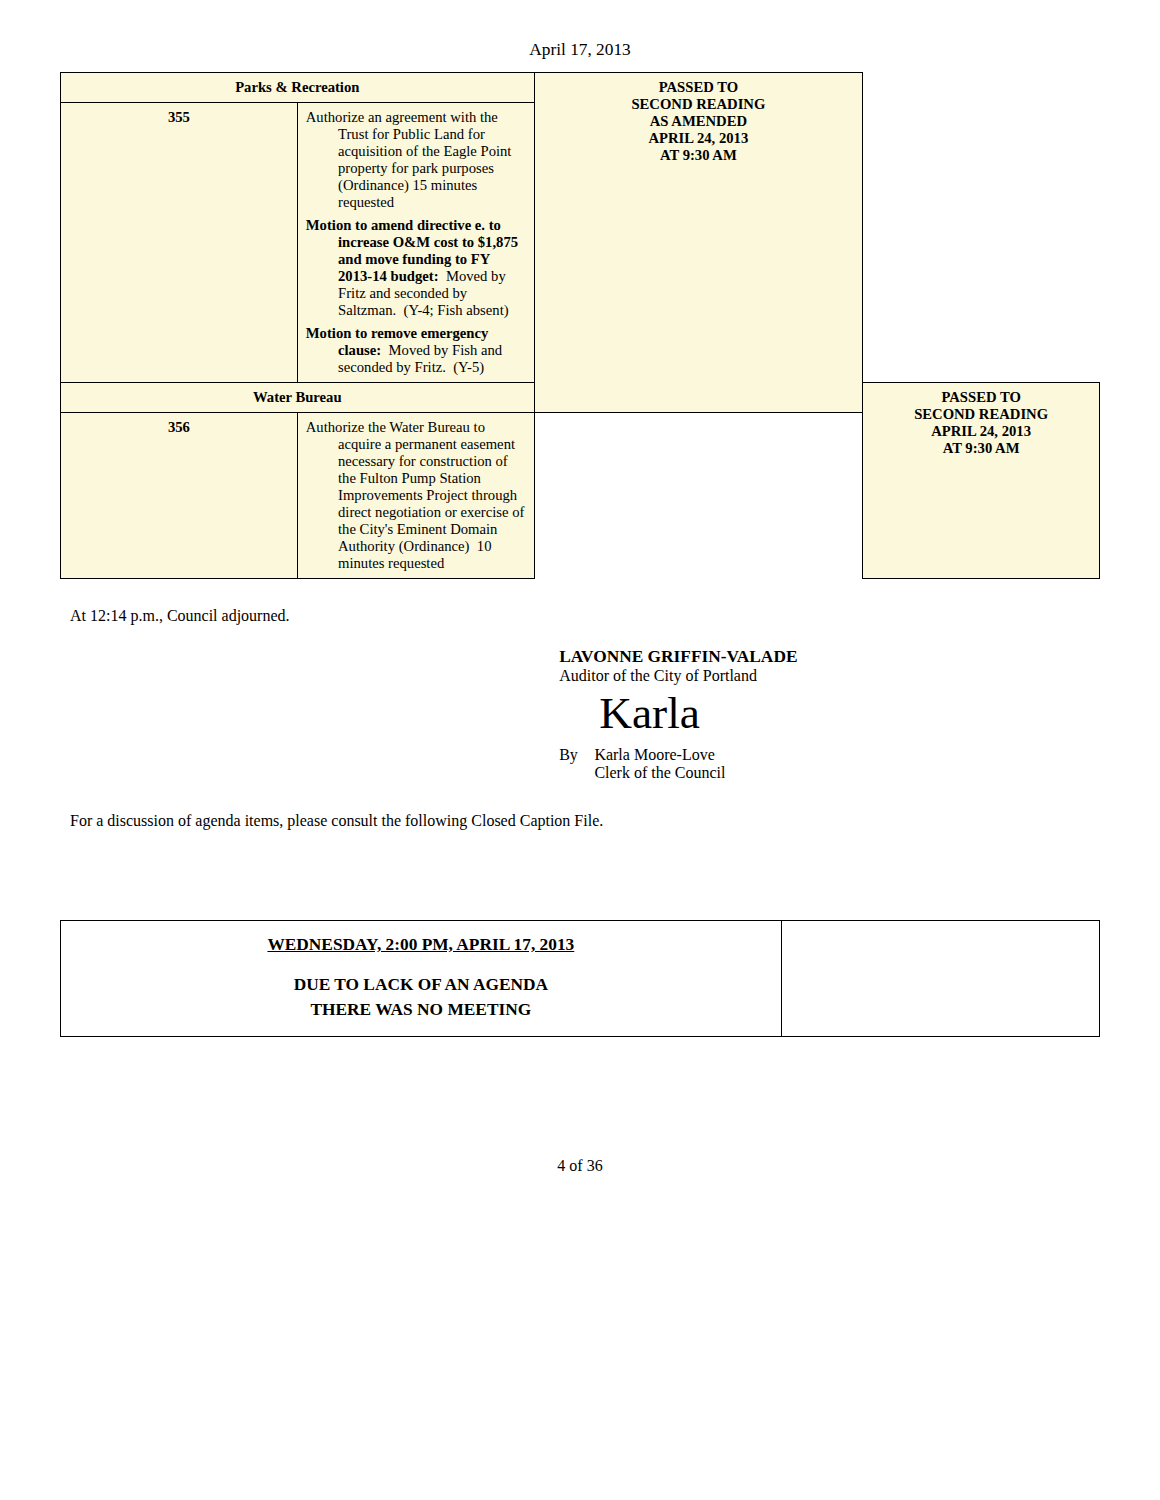April 17, 2013
| Parks & Recreation | PASSED TO SECOND READING AS AMENDED APRIL 24, 2013 AT 9:30 AM |
| 355 | Authorize an agreement with the Trust for Public Land for acquisition of the Eagle Point property for park purposes (Ordinance) 15 minutes requested Motion to amend directive e. to increase O&M cost to $1,875 and move funding to FY 2013-14 budget: Moved by Fritz and seconded by Saltzman. (Y-4; Fish absent) Motion to remove emergency clause: Moved by Fish and seconded by Fritz. (Y-5) |
| Water Bureau | PASSED TO SECOND READING APRIL 24, 2013 AT 9:30 AM |
| 356 | Authorize the Water Bureau to acquire a permanent easement necessary for construction of the Fulton Pump Station Improvements Project through direct negotiation or exercise of the City's Eminent Domain Authority (Ordinance) 10 minutes requested |
At 12:14 p.m., Council adjourned.
LAVONNE GRIFFIN-VALADE
Auditor of the City of Portland
Karla
By Karla Moore-Love
Clerk of the Council
For a discussion of agenda items, please consult the following Closed Caption File.
| WEDNESDAY, 2:00 PM, APRIL 17, 2013 DUE TO LACK OF AN AGENDA THERE WAS NO MEETING | |
4 of 36